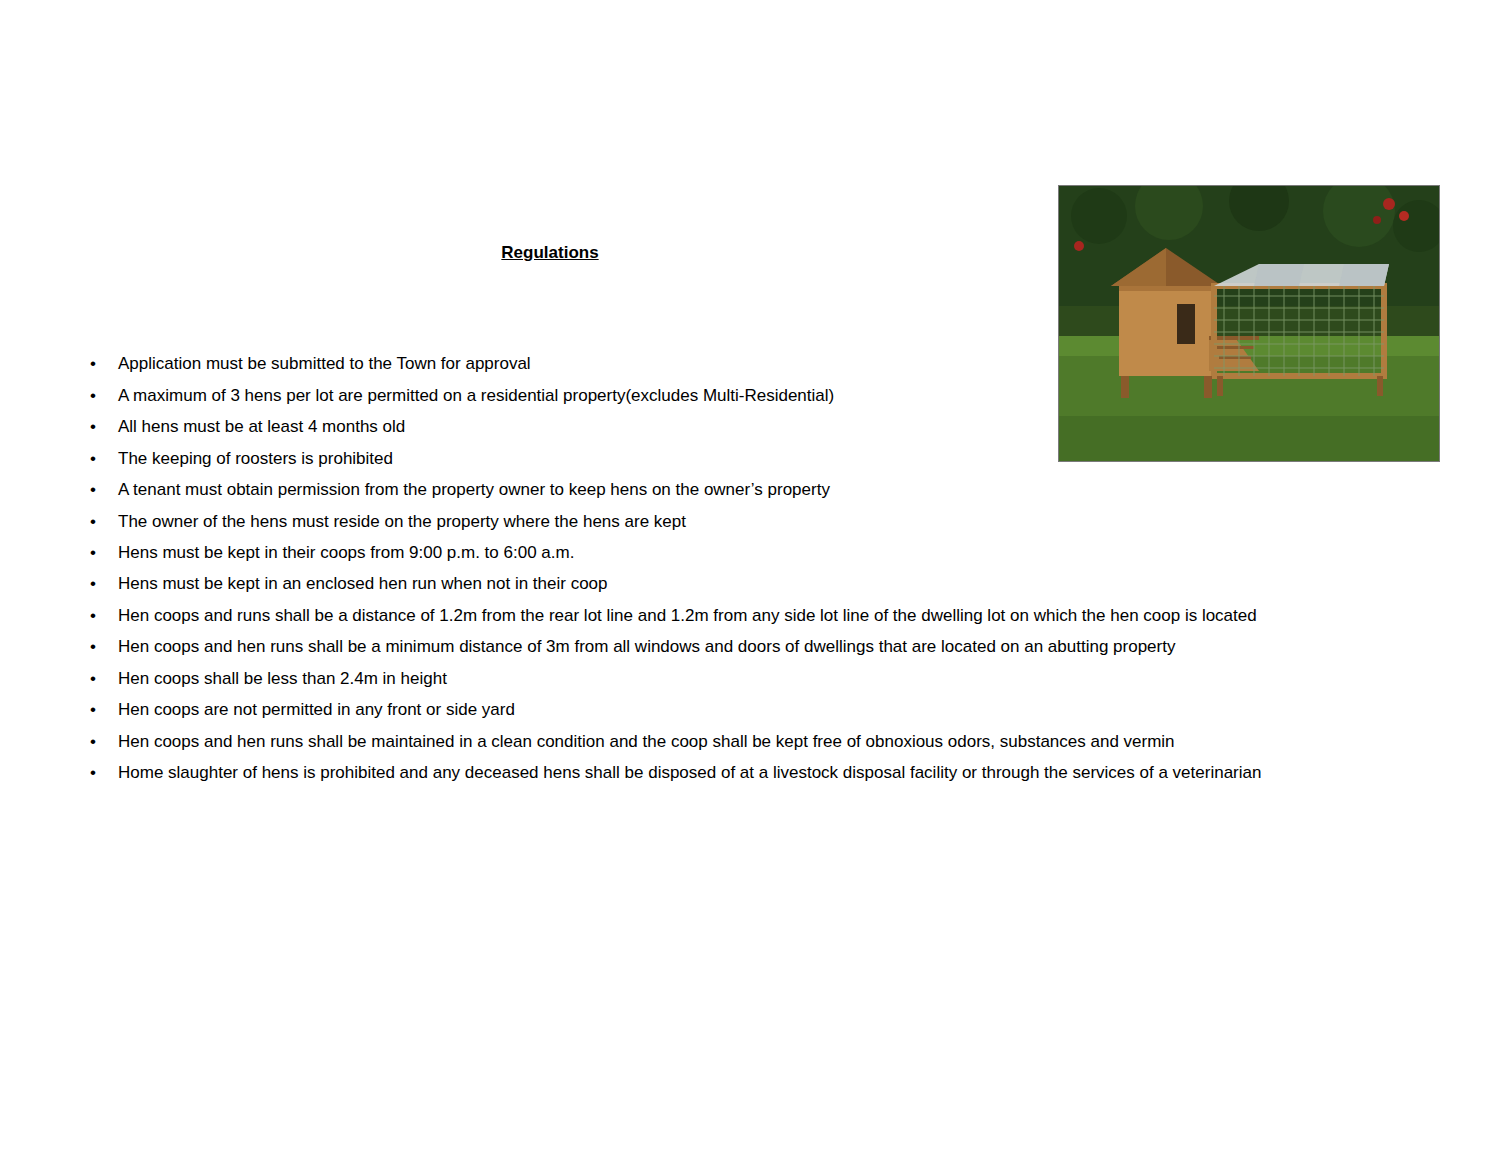Regulations
Application must be submitted to the Town for approval
A maximum of 3 hens per lot are permitted on a residential property(excludes Multi-Residential)
All hens must be at least 4 months old
The keeping of roosters is prohibited
A tenant must obtain permission from the property owner to keep hens on the owner’s property
The owner of the hens must reside on the property where the hens are kept
Hens must be kept in their coops from 9:00 p.m. to 6:00 a.m.
Hens must be kept in an enclosed hen run when not in their coop
Hen coops and runs shall be a distance of 1.2m from the rear lot line and 1.2m from any side lot line of the dwelling lot on which the hen coop is located
Hen coops and hen runs shall be a minimum distance of 3m from all windows and doors of dwellings that are located on an abutting property
Hen coops shall be less than 2.4m in height
Hen coops are not permitted in any front or side yard
Hen coops and hen runs shall be maintained in a clean condition and the coop shall be kept free of obnoxious odors, substances and vermin
Home slaughter of hens is prohibited and any deceased hens shall be disposed of at a livestock disposal facility or through the services of a veterinarian